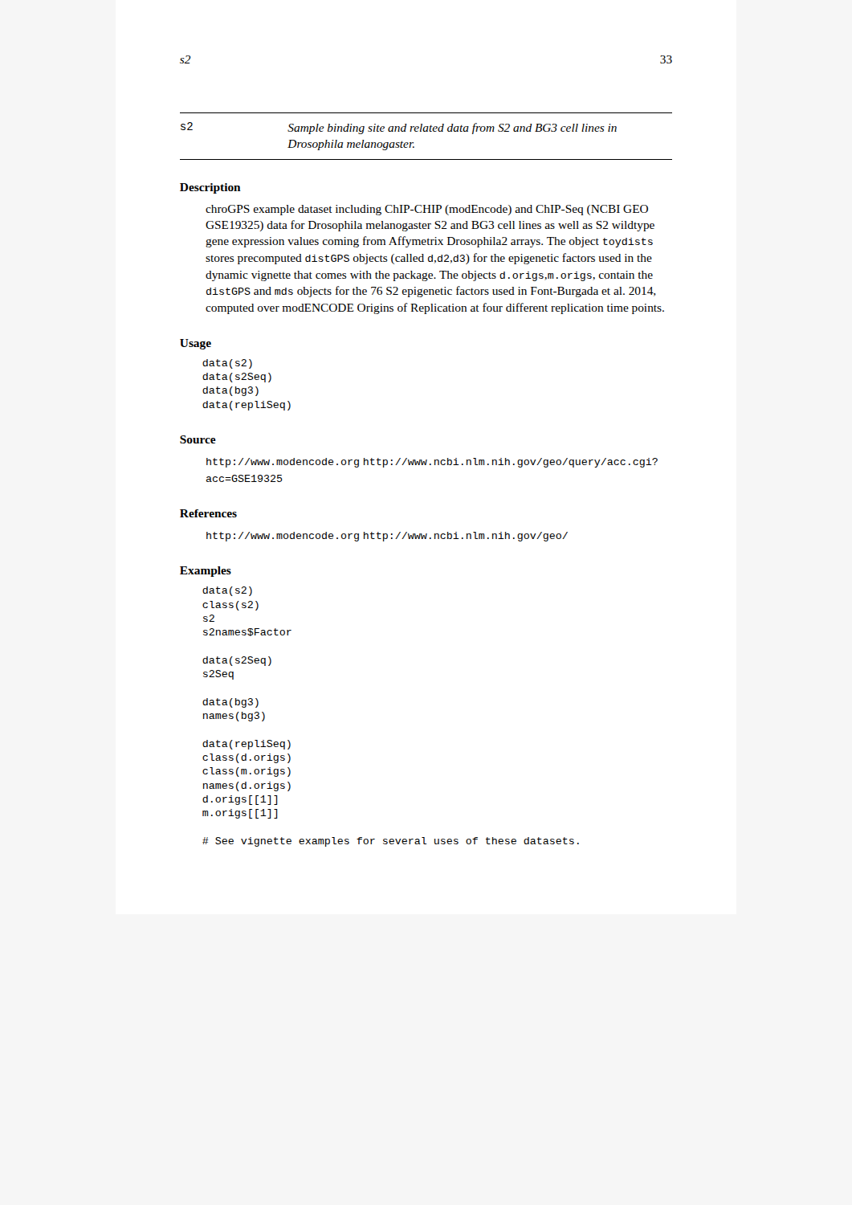s2 33
s2
Sample binding site and related data from S2 and BG3 cell lines in Drosophila melanogaster.
Description
chroGPS example dataset including ChIP-CHIP (modEncode) and ChIP-Seq (NCBI GEO GSE19325) data for Drosophila melanogaster S2 and BG3 cell lines as well as S2 wildtype gene expression values coming from Affymetrix Drosophila2 arrays. The object toydists stores precomputed distGPS objects (called d,d2,d3) for the epigenetic factors used in the dynamic vignette that comes with the package. The objects d.origs,m.origs, contain the distGPS and mds objects for the 76 S2 epigenetic factors used in Font-Burgada et al. 2014, computed over modENCODE Origins of Replication at four different replication time points.
Usage
data(s2)
data(s2Seq)
data(bg3)
data(repliSeq)
Source
http://www.modencode.org http://www.ncbi.nlm.nih.gov/geo/query/acc.cgi?acc=GSE19325
References
http://www.modencode.org http://www.ncbi.nlm.nih.gov/geo/
Examples
data(s2)
class(s2)
s2
s2names$Factor

data(s2Seq)
s2Seq

data(bg3)
names(bg3)

data(repliSeq)
class(d.origs)
class(m.origs)
names(d.origs)
d.origs[[1]]
m.origs[[1]]

# See vignette examples for several uses of these datasets.